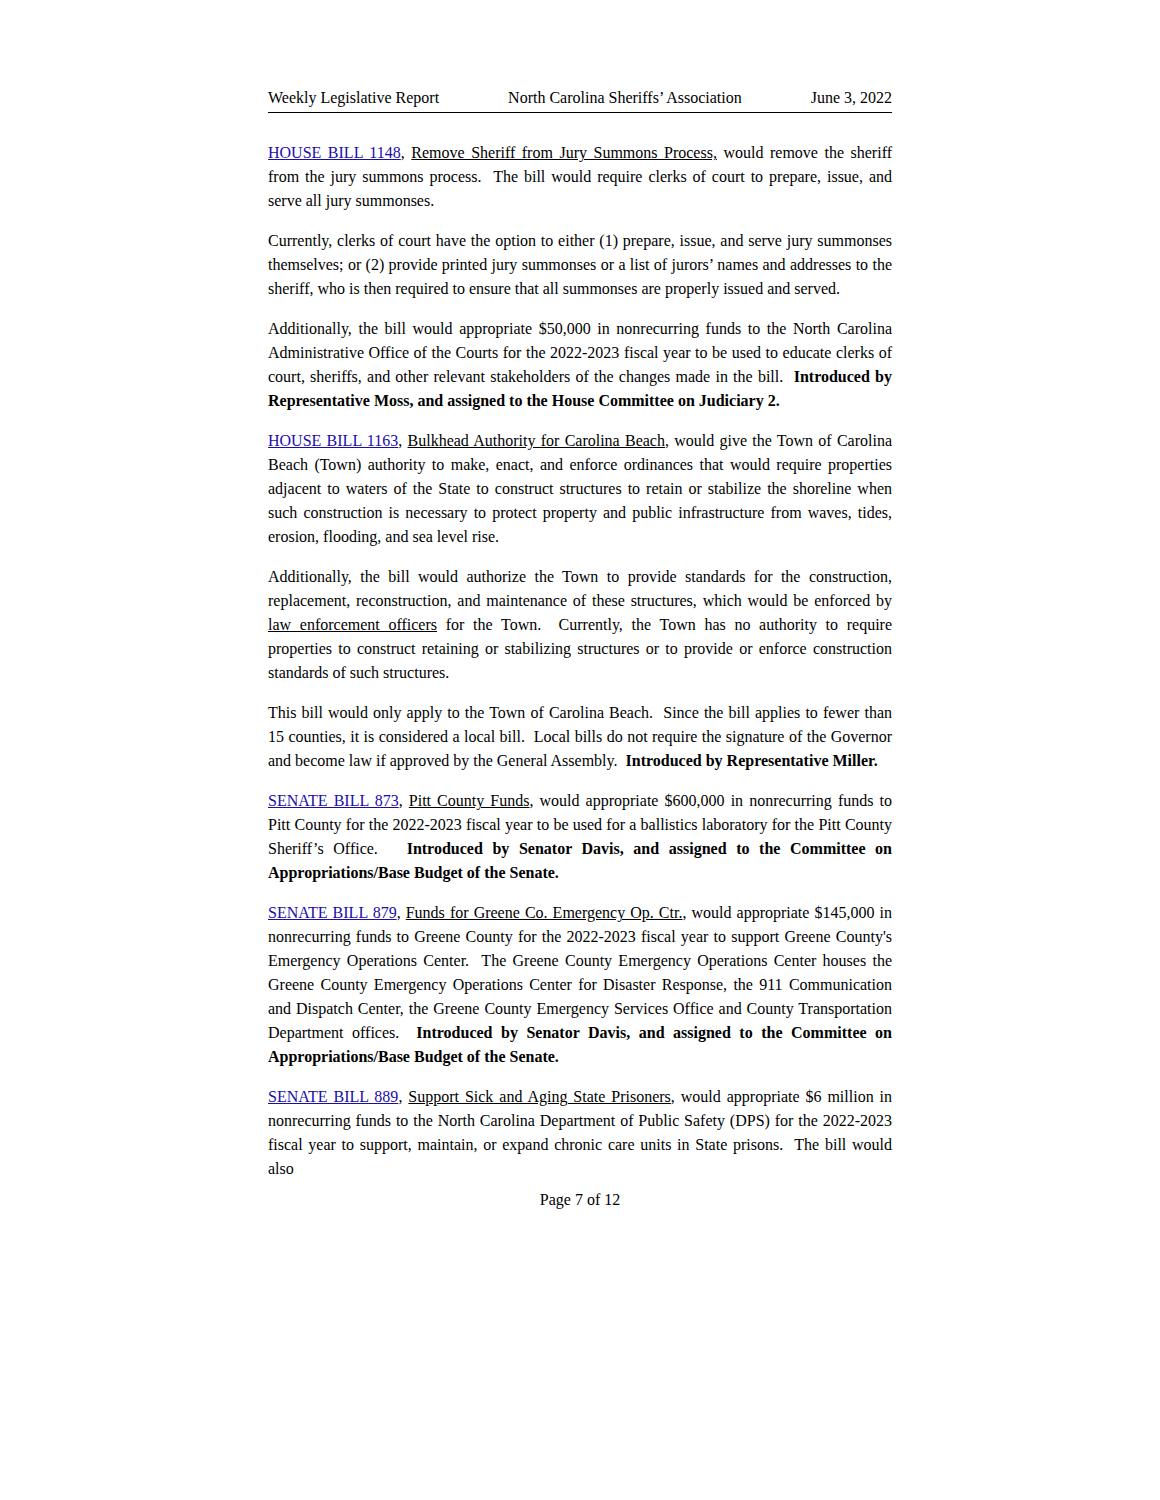Weekly Legislative Report North Carolina Sheriffs’ Association June 3, 2022
HOUSE BILL 1148, Remove Sheriff from Jury Summons Process, would remove the sheriff from the jury summons process. The bill would require clerks of court to prepare, issue, and serve all jury summonses.
Currently, clerks of court have the option to either (1) prepare, issue, and serve jury summonses themselves; or (2) provide printed jury summonses or a list of jurors’ names and addresses to the sheriff, who is then required to ensure that all summonses are properly issued and served.
Additionally, the bill would appropriate $50,000 in nonrecurring funds to the North Carolina Administrative Office of the Courts for the 2022-2023 fiscal year to be used to educate clerks of court, sheriffs, and other relevant stakeholders of the changes made in the bill. Introduced by Representative Moss, and assigned to the House Committee on Judiciary 2.
HOUSE BILL 1163, Bulkhead Authority for Carolina Beach, would give the Town of Carolina Beach (Town) authority to make, enact, and enforce ordinances that would require properties adjacent to waters of the State to construct structures to retain or stabilize the shoreline when such construction is necessary to protect property and public infrastructure from waves, tides, erosion, flooding, and sea level rise.
Additionally, the bill would authorize the Town to provide standards for the construction, replacement, reconstruction, and maintenance of these structures, which would be enforced by law enforcement officers for the Town. Currently, the Town has no authority to require properties to construct retaining or stabilizing structures or to provide or enforce construction standards of such structures.
This bill would only apply to the Town of Carolina Beach. Since the bill applies to fewer than 15 counties, it is considered a local bill. Local bills do not require the signature of the Governor and become law if approved by the General Assembly. Introduced by Representative Miller.
SENATE BILL 873, Pitt County Funds, would appropriate $600,000 in nonrecurring funds to Pitt County for the 2022-2023 fiscal year to be used for a ballistics laboratory for the Pitt County Sheriff’s Office. Introduced by Senator Davis, and assigned to the Committee on Appropriations/Base Budget of the Senate.
SENATE BILL 879, Funds for Greene Co. Emergency Op. Ctr., would appropriate $145,000 in nonrecurring funds to Greene County for the 2022-2023 fiscal year to support Greene County's Emergency Operations Center. The Greene County Emergency Operations Center houses the Greene County Emergency Operations Center for Disaster Response, the 911 Communication and Dispatch Center, the Greene County Emergency Services Office and County Transportation Department offices. Introduced by Senator Davis, and assigned to the Committee on Appropriations/Base Budget of the Senate.
SENATE BILL 889, Support Sick and Aging State Prisoners, would appropriate $6 million in nonrecurring funds to the North Carolina Department of Public Safety (DPS) for the 2022-2023 fiscal year to support, maintain, or expand chronic care units in State prisons. The bill would also
Page 7 of 12